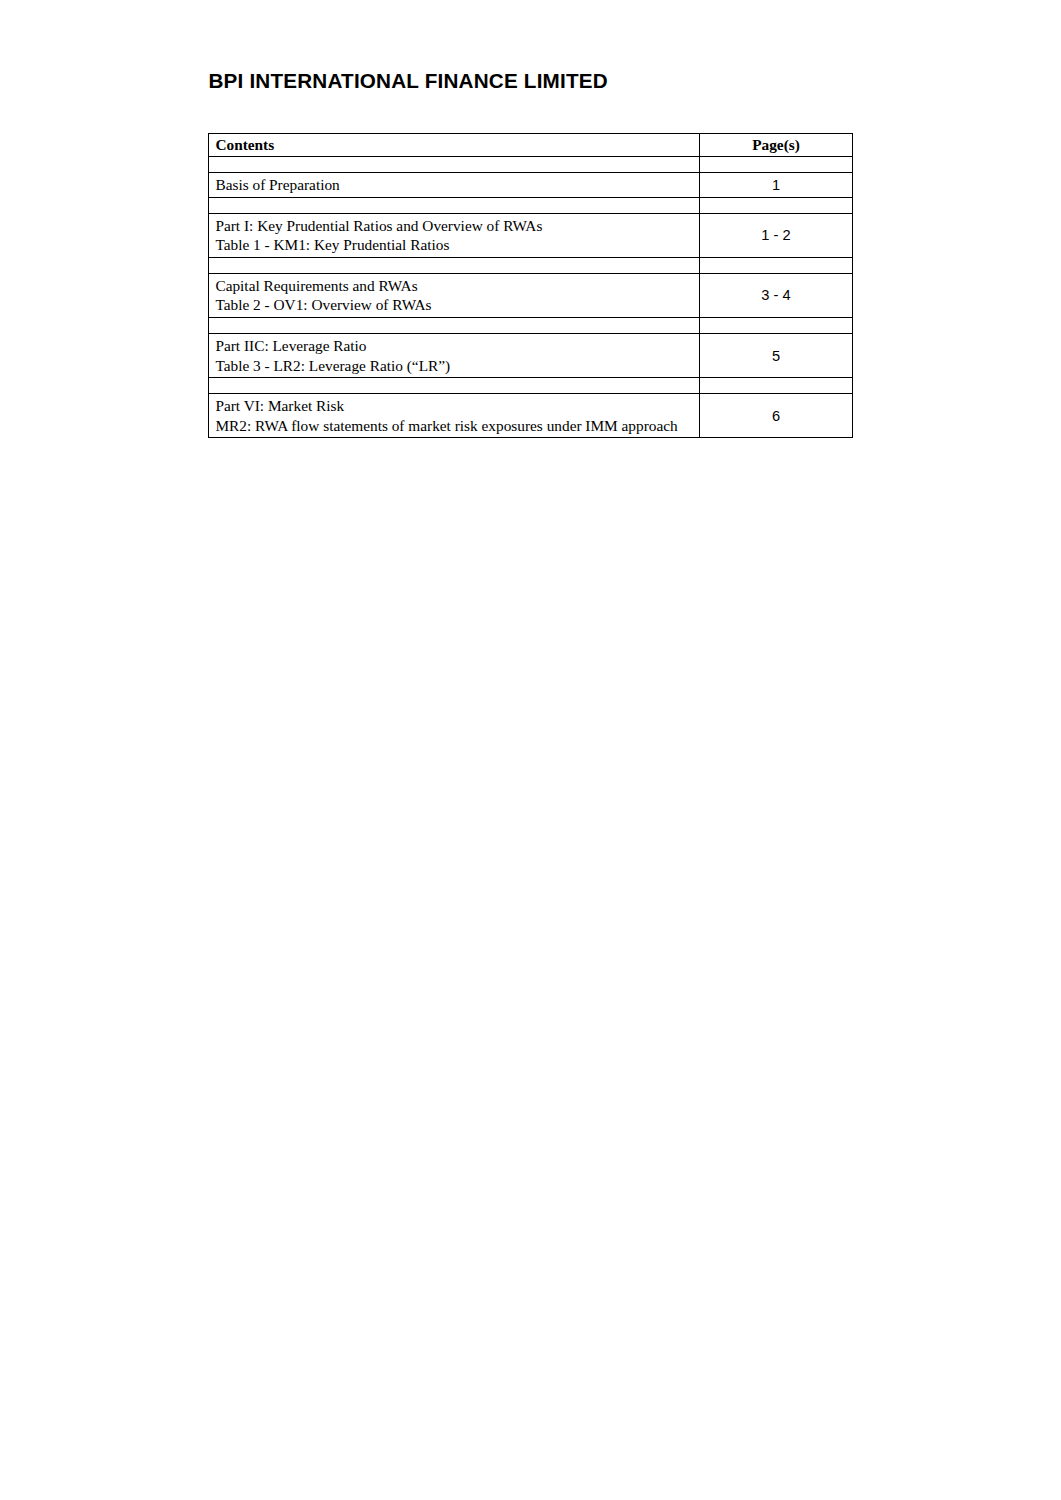BPI INTERNATIONAL FINANCE LIMITED
| Contents | Page(s) |
| --- | --- |
| Basis of Preparation | 1 |
| Part I: Key Prudential Ratios and Overview of RWAs Table 1 - KM1: Key Prudential Ratios | 1 - 2 |
| Capital Requirements and RWAs Table 2 - OV1: Overview of RWAs | 3 - 4 |
| Part IIC: Leverage Ratio Table 3 - LR2: Leverage Ratio (“LR”) | 5 |
| Part VI: Market Risk MR2: RWA flow statements of market risk exposures under IMM approach | 6 |